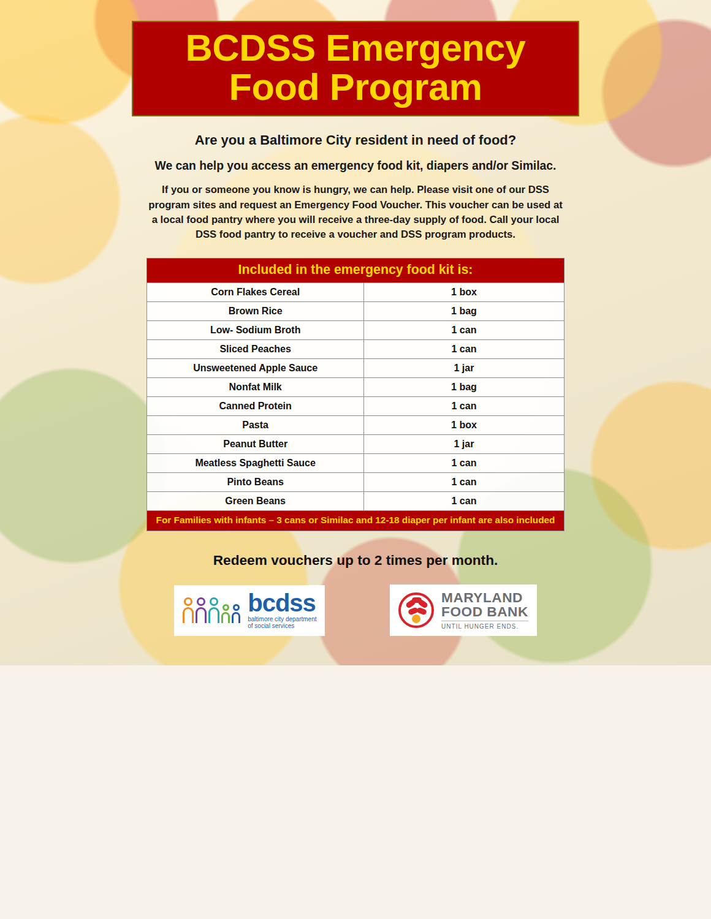BCDSS Emergency Food Program
Are you a Baltimore City resident in need of food?
We can help you access an emergency food kit, diapers and/or Similac.
If you or someone you know is hungry, we can help. Please visit one of our DSS program sites and request an Emergency Food Voucher. This voucher can be used at a local food pantry where you will receive a three-day supply of food. Call your local DSS food pantry to receive a voucher and DSS program products.
Included in the emergency food kit is:
| Corn Flakes Cereal | 1 box |
| Brown Rice | 1 bag |
| Low- Sodium Broth | 1 can |
| Sliced Peaches | 1 can |
| Unsweetened Apple Sauce | 1 jar |
| Nonfat Milk | 1 bag |
| Canned Protein | 1 can |
| Pasta | 1 box |
| Peanut Butter | 1 jar |
| Meatless Spaghetti Sauce | 1 can |
| Pinto Beans | 1 can |
| Green Beans | 1 can |
| For Families with infants – 3 cans or Similac and 12-18 diaper per infant are also included |
Redeem vouchers up to 2 times per month.
bcdss
baltimore city department
of social services
MARYLAND
FOOD BANK
UNTIL HUNGER ENDS.